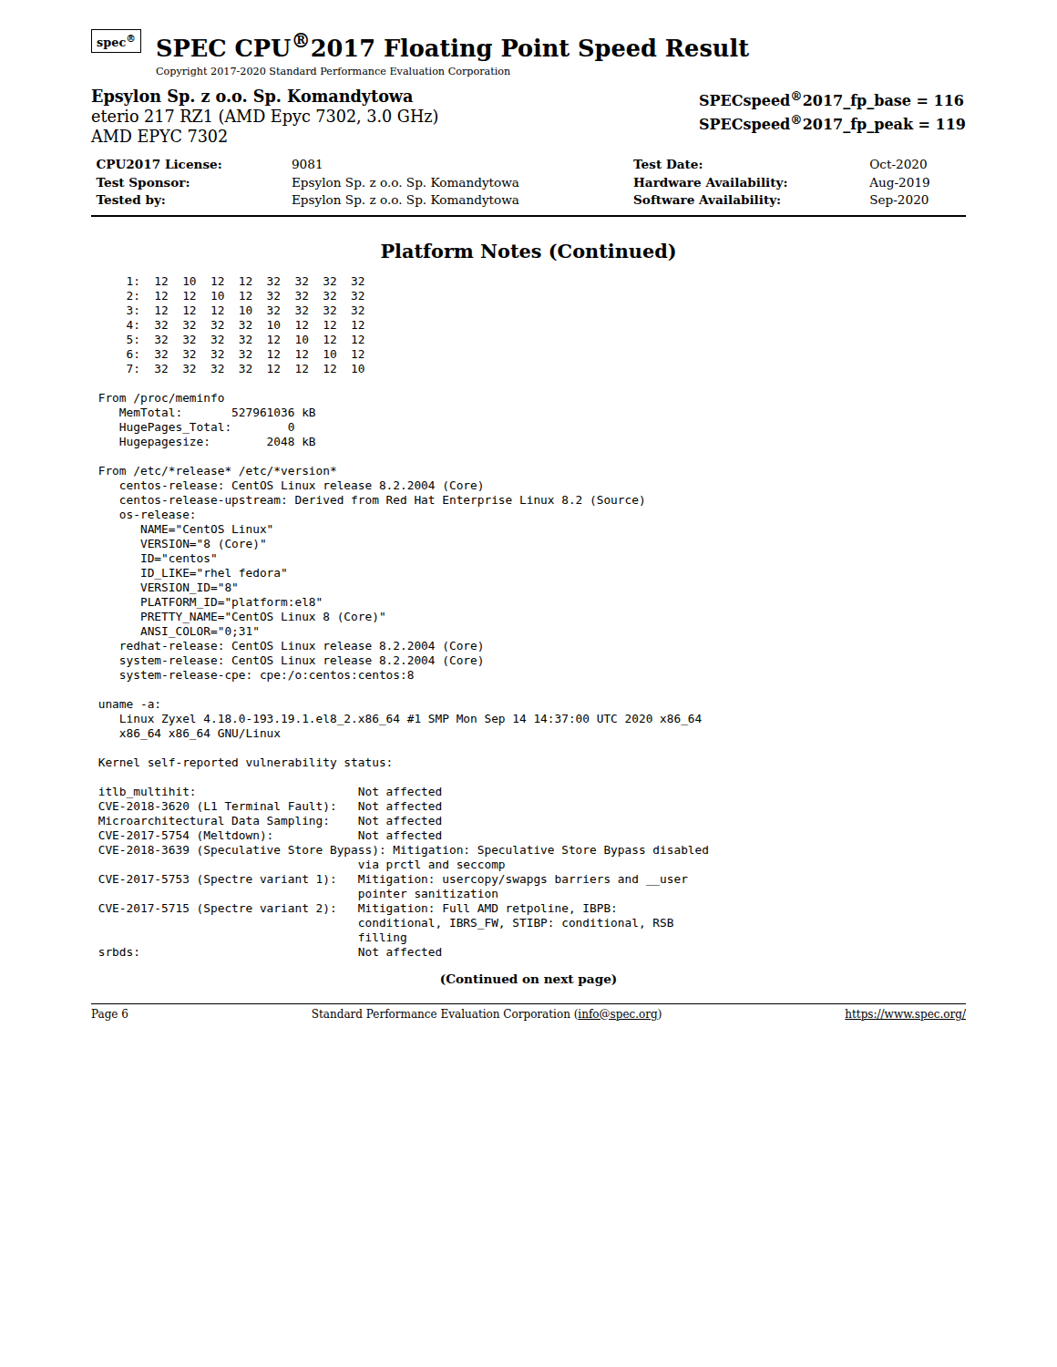spec®
SPEC CPU®2017 Floating Point Speed Result
Copyright 2017-2020 Standard Performance Evaluation Corporation
Epsylon Sp. z o.o. Sp. Komandytowa
eterio 217 RZ1 (AMD Epyc 7302, 3.0 GHz)
AMD EPYC 7302
SPECspeed®2017_fp_base = 116
SPECspeed®2017_fp_peak = 119
| CPU2017 License: | 9081 | Test Date: | Oct-2020 |
| Test Sponsor: | Epsylon Sp. z o.o. Sp. Komandytowa | Hardware Availability: | Aug-2019 |
| Tested by: | Epsylon Sp. z o.o. Sp. Komandytowa | Software Availability: | Sep-2020 |
Platform Notes (Continued)
     1:  12  10  12  12  32  32  32  32
     2:  12  12  10  12  32  32  32  32
     3:  12  12  12  10  32  32  32  32
     4:  32  32  32  32  10  12  12  12
     5:  32  32  32  32  12  10  12  12
     6:  32  32  32  32  12  12  10  12
     7:  32  32  32  32  12  12  12  10

 From /proc/meminfo
    MemTotal:       527961036 kB
    HugePages_Total:        0
    Hugepagesize:        2048 kB

 From /etc/*release* /etc/*version*
    centos-release: CentOS Linux release 8.2.2004 (Core)
    centos-release-upstream: Derived from Red Hat Enterprise Linux 8.2 (Source)
    os-release:
       NAME="CentOS Linux"
       VERSION="8 (Core)"
       ID="centos"
       ID_LIKE="rhel fedora"
       VERSION_ID="8"
       PLATFORM_ID="platform:el8"
       PRETTY_NAME="CentOS Linux 8 (Core)"
       ANSI_COLOR="0;31"
    redhat-release: CentOS Linux release 8.2.2004 (Core)
    system-release: CentOS Linux release 8.2.2004 (Core)
    system-release-cpe: cpe:/o:centos:centos:8

 uname -a:
    Linux Zyxel 4.18.0-193.19.1.el8_2.x86_64 #1 SMP Mon Sep 14 14:37:00 UTC 2020 x86_64
    x86_64 x86_64 GNU/Linux

 Kernel self-reported vulnerability status:

 itlb_multihit:                       Not affected
 CVE-2018-3620 (L1 Terminal Fault):   Not affected
 Microarchitectural Data Sampling:    Not affected
 CVE-2017-5754 (Meltdown):            Not affected
 CVE-2018-3639 (Speculative Store Bypass): Mitigation: Speculative Store Bypass disabled
                                      via prctl and seccomp
 CVE-2017-5753 (Spectre variant 1):   Mitigation: usercopy/swapgs barriers and __user
                                      pointer sanitization
 CVE-2017-5715 (Spectre variant 2):   Mitigation: Full AMD retpoline, IBPB:
                                      conditional, IBRS_FW, STIBP: conditional, RSB
                                      filling
 srbds:                               Not affected
(Continued on next page)
Page 6 Standard Performance Evaluation Corporation (info@spec.org) https://www.spec.org/